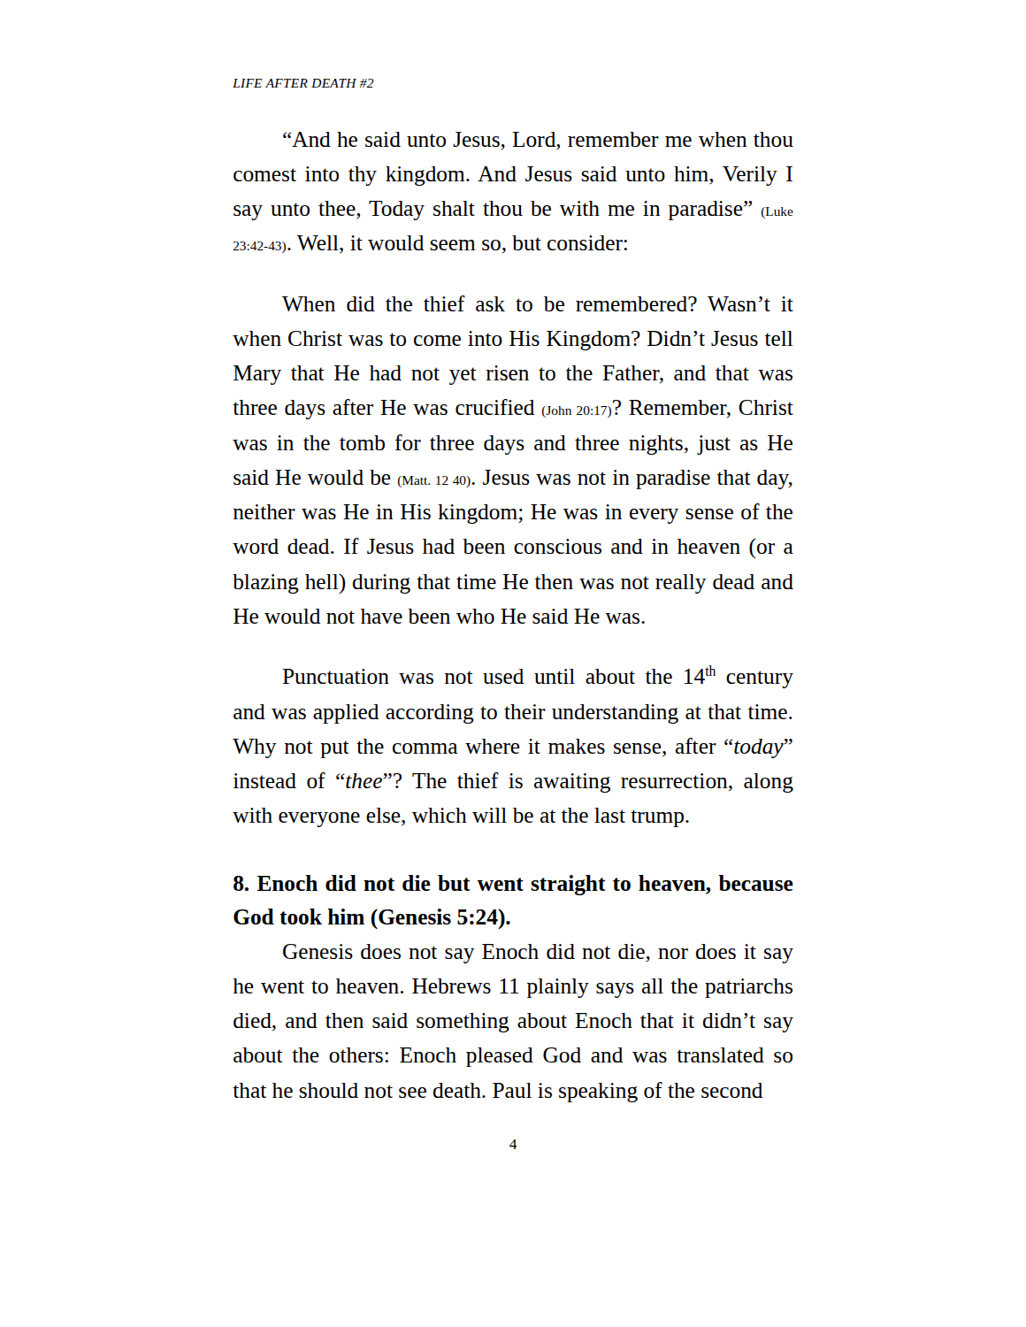LIFE AFTER DEATH #2
“And he said unto Jesus, Lord, remember me when thou comest into thy kingdom. And Jesus said unto him, Verily I say unto thee, Today shalt thou be with me in paradise” (Luke 23:42-43). Well, it would seem so, but consider:
When did the thief ask to be remembered? Wasn’t it when Christ was to come into His Kingdom? Didn’t Jesus tell Mary that He had not yet risen to the Father, and that was three days after He was crucified (John 20:17)? Remember, Christ was in the tomb for three days and three nights, just as He said He would be (Matt. 12 40). Jesus was not in paradise that day, neither was He in His kingdom; He was in every sense of the word dead. If Jesus had been conscious and in heaven (or a blazing hell) during that time He then was not really dead and He would not have been who He said He was.
Punctuation was not used until about the 14th century and was applied according to their understanding at that time. Why not put the comma where it makes sense, after “today” instead of “thee”? The thief is awaiting resurrection, along with everyone else, which will be at the last trump.
8. Enoch did not die but went straight to heaven, because God took him (Genesis 5:24).
Genesis does not say Enoch did not die, nor does it say he went to heaven. Hebrews 11 plainly says all the patriarchs died, and then said something about Enoch that it didn’t say about the others: Enoch pleased God and was translated so that he should not see death. Paul is speaking of the second
4